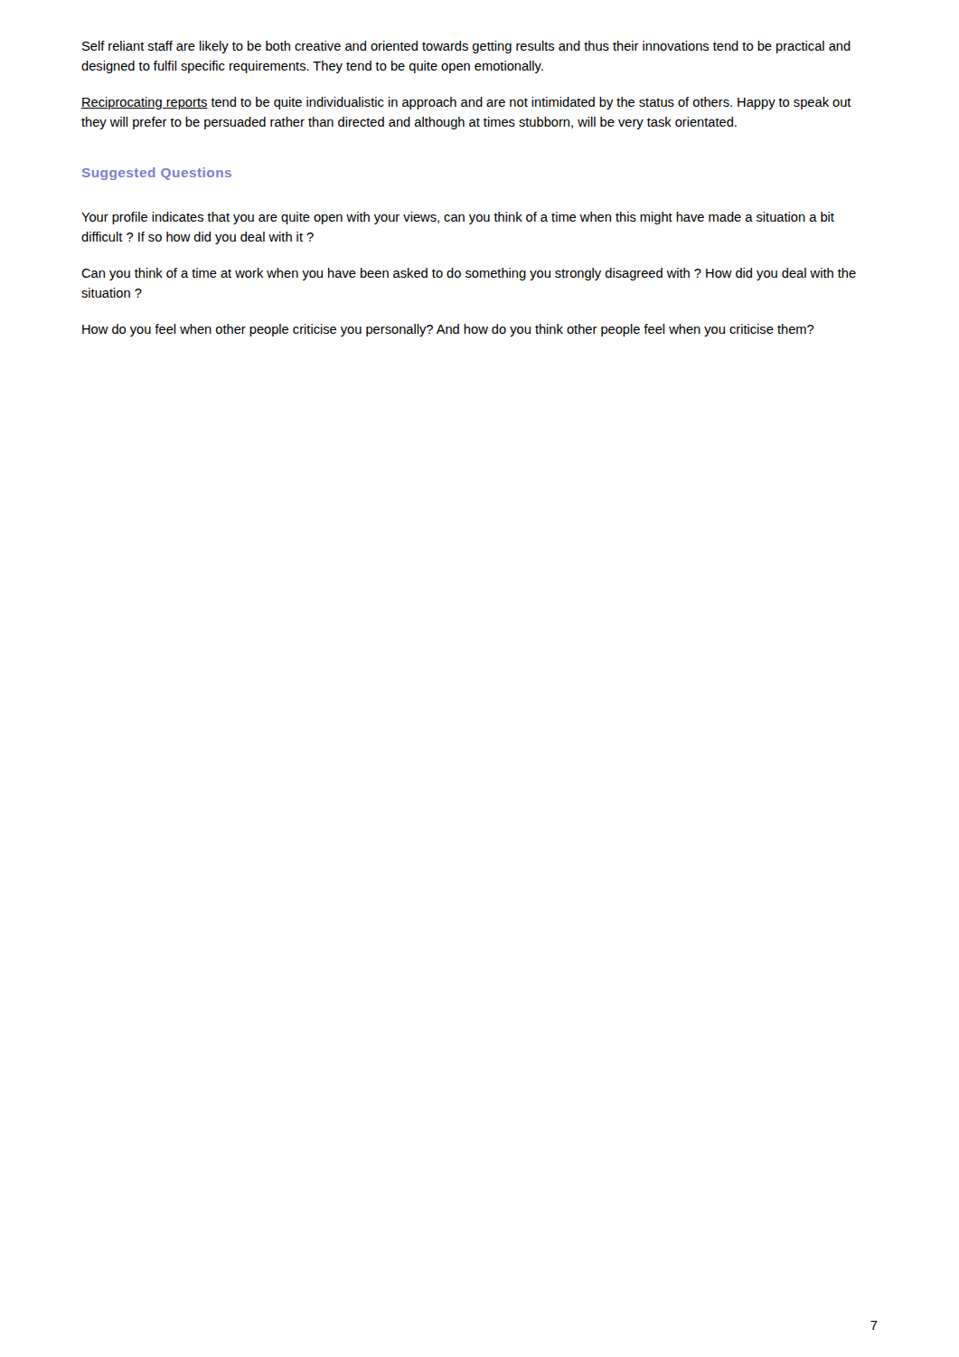Self reliant staff are likely to be both creative and oriented towards getting results and thus their innovations tend to be practical and designed to fulfil specific requirements. They tend to be quite open emotionally.
Reciprocating reports tend to be quite individualistic in approach and are not intimidated by the status of others. Happy to speak out they will prefer to be persuaded rather than directed and although at times stubborn, will be very task orientated.
Suggested Questions
Your profile indicates that you are quite open with your views, can you think of a time when this might have made a situation a bit difficult ? If so how did you deal with it ?
Can you think of a time at work when you have been asked to do something you strongly disagreed with ? How did you deal with the situation ?
How do you feel when other people criticise you personally? And how do you think other people feel when you criticise them?
7